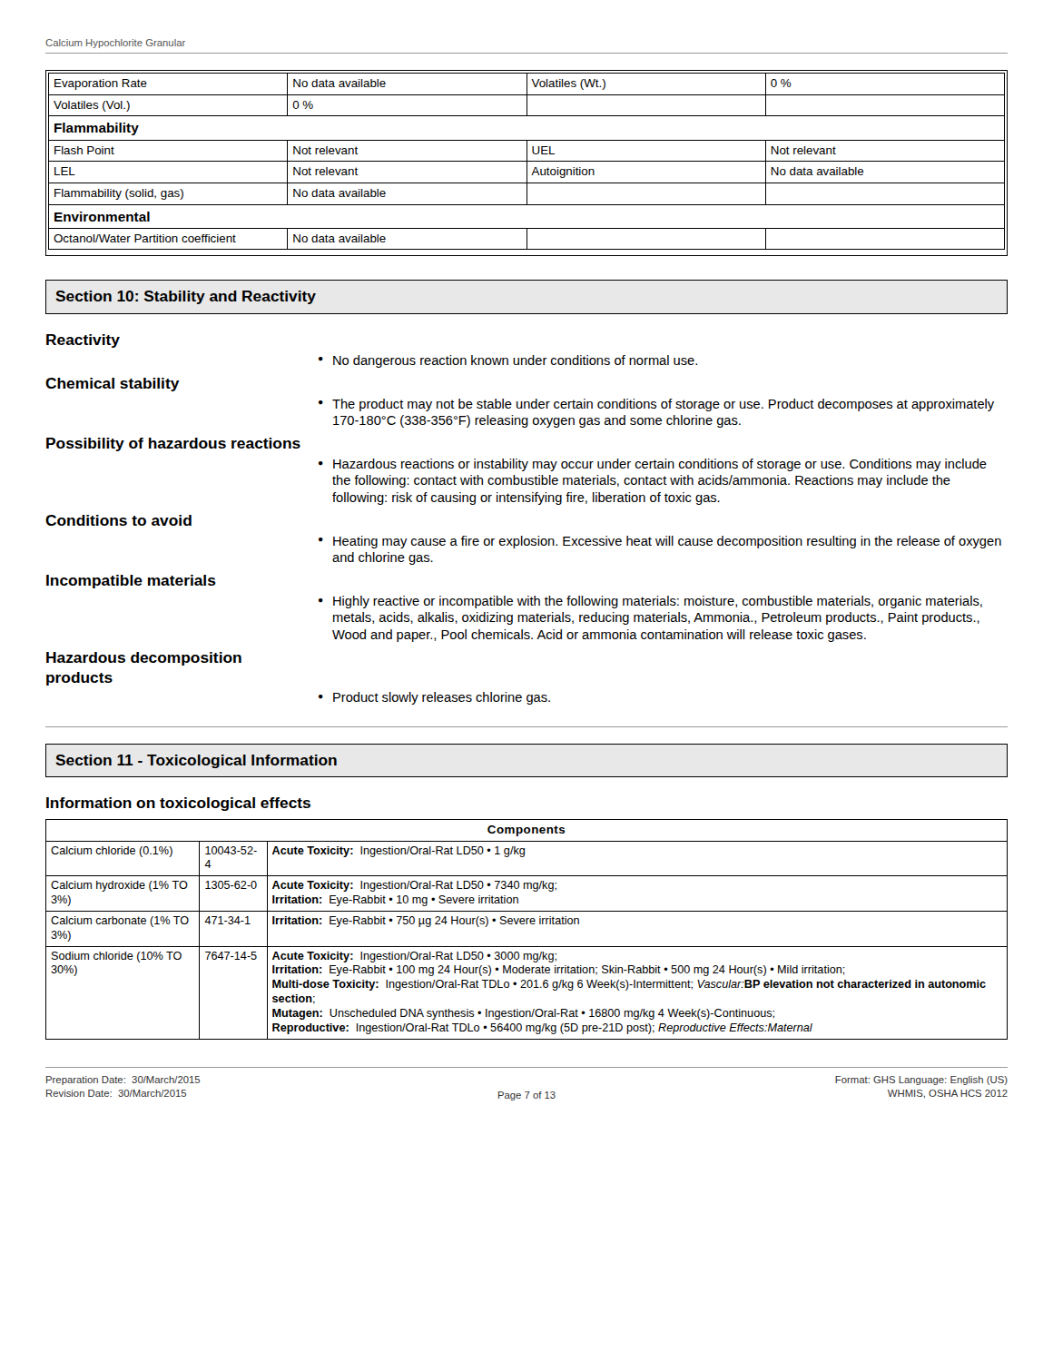Calcium Hypochlorite Granular
| Evaporation Rate | No data available | Volatiles (Wt.) | 0 % |
| Volatiles (Vol.) | 0 % | | |
| Flammability |
| Flash Point | Not relevant | UEL | Not relevant |
| LEL | Not relevant | Autoignition | No data available |
| Flammability (solid, gas) | No data available | | |
| Environmental |
| Octanol/Water Partition coefficient | No data available | | |
Section 10: Stability and Reactivity
Reactivity
No dangerous reaction known under conditions of normal use.
Chemical stability
The product may not be stable under certain conditions of storage or use. Product decomposes at approximately 170-180°C (338-356°F) releasing oxygen gas and some chlorine gas.
Possibility of hazardous reactions
Hazardous reactions or instability may occur under certain conditions of storage or use. Conditions may include the following: contact with combustible materials, contact with acids/ammonia. Reactions may include the following: risk of causing or intensifying fire, liberation of toxic gas.
Conditions to avoid
Heating may cause a fire or explosion. Excessive heat will cause decomposition resulting in the release of oxygen and chlorine gas.
Incompatible materials
Highly reactive or incompatible with the following materials: moisture, combustible materials, organic materials, metals, acids, alkalis, oxidizing materials, reducing materials, Ammonia., Petroleum products., Paint products., Wood and paper., Pool chemicals. Acid or ammonia contamination will release toxic gases.
Hazardous decomposition products
Product slowly releases chlorine gas.
Section 11 - Toxicological Information
Information on toxicological effects
| Components |
| --- |
| Calcium chloride (0.1%) | 10043-52-4 | Acute Toxicity: Ingestion/Oral-Rat LD50 • 1 g/kg |
| Calcium hydroxide (1% TO 3%) | 1305-62-0 | Acute Toxicity: Ingestion/Oral-Rat LD50 • 7340 mg/kg; Irritation: Eye-Rabbit • 10 mg • Severe irritation |
| Calcium carbonate (1% TO 3%) | 471-34-1 | Irritation: Eye-Rabbit • 750 µg 24 Hour(s) • Severe irritation |
| Sodium chloride (10% TO 30%) | 7647-14-5 | Acute Toxicity: Ingestion/Oral-Rat LD50 • 3000 mg/kg; Irritation: Eye-Rabbit • 100 mg 24 Hour(s) • Moderate irritation; Skin-Rabbit • 500 mg 24 Hour(s) • Mild irritation; Multi-dose Toxicity: Ingestion/Oral-Rat TDLo • 201.6 g/kg 6 Week(s)-Intermittent; Vascular: BP elevation not characterized in autonomic section ; Mutagen: Unscheduled DNA synthesis • Ingestion/Oral-Rat • 16800 mg/kg 4 Week(s)-Continuous; Reproductive: Ingestion/Oral-Rat TDLo • 56400 mg/kg (5D pre-21D post); Reproductive Effects:Maternal |
Preparation Date: 30/March/2015
Revision Date: 30/March/2015
Format: GHS Language: English (US)
WHMIS, OSHA HCS 2012
Page 7 of 13